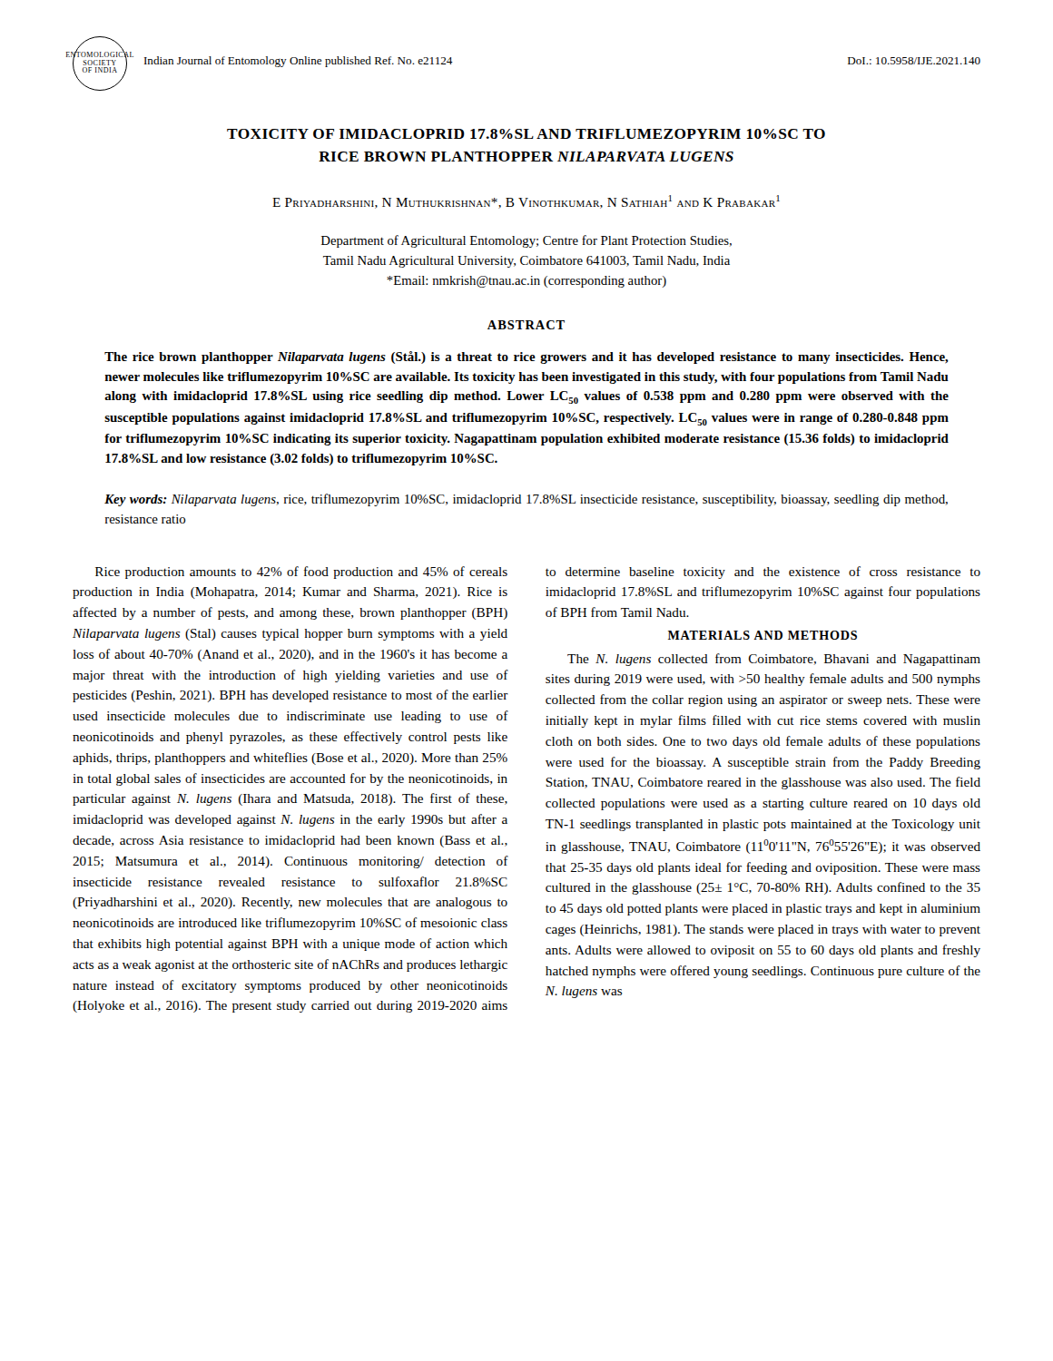ENTOMOLOGICAL
SOCIETY
OF INDIA
Indian Journal of Entomology Online published Ref. No. e21124
DoI.: 10.5958/IJE.2021.140
Toxicity of Imidacloprid 17.8%SL and Triflumezopyrim 10%SC to
Rice Brown Planthopper Nilaparvata lugens
E Priyadharshini, N Muthukrishnan*, B Vinothkumar, N Sathiah1 and K Prabakar1
Department of Agricultural Entomology; Centre for Plant Protection Studies,
Tamil Nadu Agricultural University, Coimbatore 641003, Tamil Nadu, India
*Email: nmkrish@tnau.ac.in (corresponding author)
ABSTRACT
The rice brown planthopper Nilaparvata lugens (Stål.) is a threat to rice growers and it has developed resistance to many insecticides. Hence, newer molecules like triflumezopyrim 10%SC are available. Its toxicity has been investigated in this study, with four populations from Tamil Nadu along with imidacloprid 17.8%SL using rice seedling dip method. Lower LC50 values of 0.538 ppm and 0.280 ppm were observed with the susceptible populations against imidacloprid 17.8%SL and triflumezopyrim 10%SC, respectively. LC50 values were in range of 0.280-0.848 ppm for triflumezopyrim 10%SC indicating its superior toxicity. Nagapattinam population exhibited moderate resistance (15.36 folds) to imidacloprid 17.8%SL and low resistance (3.02 folds) to triflumezopyrim 10%SC.
Key words: Nilaparvata lugens, rice, triflumezopyrim 10%SC, imidacloprid 17.8%SL insecticide resistance, susceptibility, bioassay, seedling dip method, resistance ratio
Rice production amounts to 42% of food production and 45% of cereals production in India (Mohapatra, 2014; Kumar and Sharma, 2021). Rice is affected by a number of pests, and among these, brown planthopper (BPH) Nilaparvata lugens (Stal) causes typical hopper burn symptoms with a yield loss of about 40-70% (Anand et al., 2020), and in the 1960's it has become a major threat with the introduction of high yielding varieties and use of pesticides (Peshin, 2021). BPH has developed resistance to most of the earlier used insecticide molecules due to indiscriminate use leading to use of neonicotinoids and phenyl pyrazoles, as these effectively control pests like aphids, thrips, planthoppers and whiteflies (Bose et al., 2020). More than 25% in total global sales of insecticides are accounted for by the neonicotinoids, in particular against N. lugens (Ihara and Matsuda, 2018). The first of these, imidacloprid was developed against N. lugens in the early 1990s but after a decade, across Asia resistance to imidacloprid had been known (Bass et al., 2015; Matsumura et al., 2014). Continuous monitoring/ detection of insecticide resistance revealed resistance to sulfoxaflor 21.8%SC (Priyadharshini et al., 2020). Recently, new molecules that are analogous to neonicotinoids are introduced like triflumezopyrim 10%SC of mesoionic class that exhibits high potential against BPH with a unique mode of action which acts as a weak agonist at the orthosteric site of nAChRs and produces lethargic nature instead of excitatory symptoms produced by other neonicotinoids (Holyoke et al., 2016). The present study carried out during 2019-2020 aims to determine baseline toxicity and the existence of cross resistance to imidacloprid 17.8%SL and triflumezopyrim 10%SC against four populations of BPH from Tamil Nadu.
MATERIALS AND METHODS
The N. lugens collected from Coimbatore, Bhavani and Nagapattinam sites during 2019 were used, with >50 healthy female adults and 500 nymphs collected from the collar region using an aspirator or sweep nets. These were initially kept in mylar films filled with cut rice stems covered with muslin cloth on both sides. One to two days old female adults of these populations were used for the bioassay. A susceptible strain from the Paddy Breeding Station, TNAU, Coimbatore reared in the glasshouse was also used. The field collected populations were used as a starting culture reared on 10 days old TN-1 seedlings transplanted in plastic pots maintained at the Toxicology unit in glasshouse, TNAU, Coimbatore (1100'11"N, 76055'26"E); it was observed that 25-35 days old plants ideal for feeding and oviposition. These were mass cultured in the glasshouse (25± 1°C, 70-80% RH). Adults confined to the 35 to 45 days old potted plants were placed in plastic trays and kept in aluminium cages (Heinrichs, 1981). The stands were placed in trays with water to prevent ants. Adults were allowed to oviposit on 55 to 60 days old plants and freshly hatched nymphs were offered young seedlings. Continuous pure culture of the N. lugens was